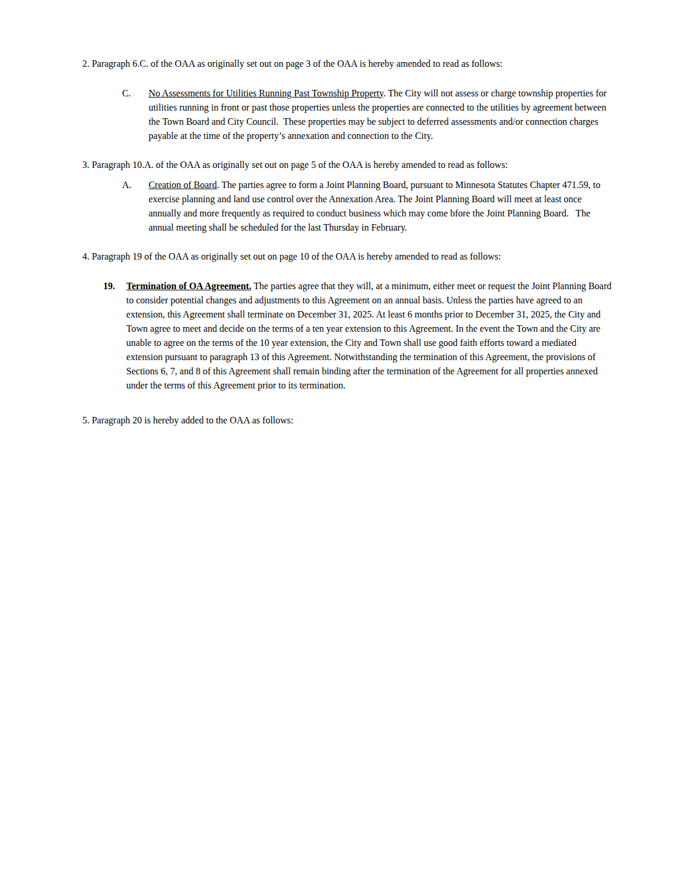Paragraph 6.C. of the OAA as originally set out on page 3 of the OAA is hereby amended to read as follows:
C.
No Assessments for Utilities Running Past Township Property. The City will not assess or charge township properties for utilities running in front or past those properties unless the properties are connected to the utilities by agreement between the Town Board and City Council. These properties may be subject to deferred assessments and/or connection charges payable at the time of the property’s annexation and connection to the City.
Paragraph 10.A. of the OAA as originally set out on page 5 of the OAA is hereby amended to read as follows:
A.
Creation of Board. The parties agree to form a Joint Planning Board, pursuant to Minnesota Statutes Chapter 471.59, to exercise planning and land use control over the Annexation Area. The Joint Planning Board will meet at least once annually and more frequently as required to conduct business which may come bfore the Joint Planning Board. The annual meeting shall be scheduled for the last Thursday in February.
Paragraph 19 of the OAA as originally set out on page 10 of the OAA is hereby amended to read as follows:
19.
Termination of OA Agreement. The parties agree that they will, at a minimum, either meet or request the Joint Planning Board to consider potential changes and adjustments to this Agreement on an annual basis. Unless the parties have agreed to an extension, this Agreement shall terminate on December 31, 2025. At least 6 months prior to December 31, 2025, the City and Town agree to meet and decide on the terms of a ten year extension to this Agreement. In the event the Town and the City are unable to agree on the terms of the 10 year extension, the City and Town shall use good faith efforts toward a mediated extension pursuant to paragraph 13 of this Agreement. Notwithstanding the termination of this Agreement, the provisions of Sections 6, 7, and 8 of this Agreement shall remain binding after the termination of the Agreement for all properties annexed under the terms of this Agreement prior to its termination.
Paragraph 20 is hereby added to the OAA as follows: